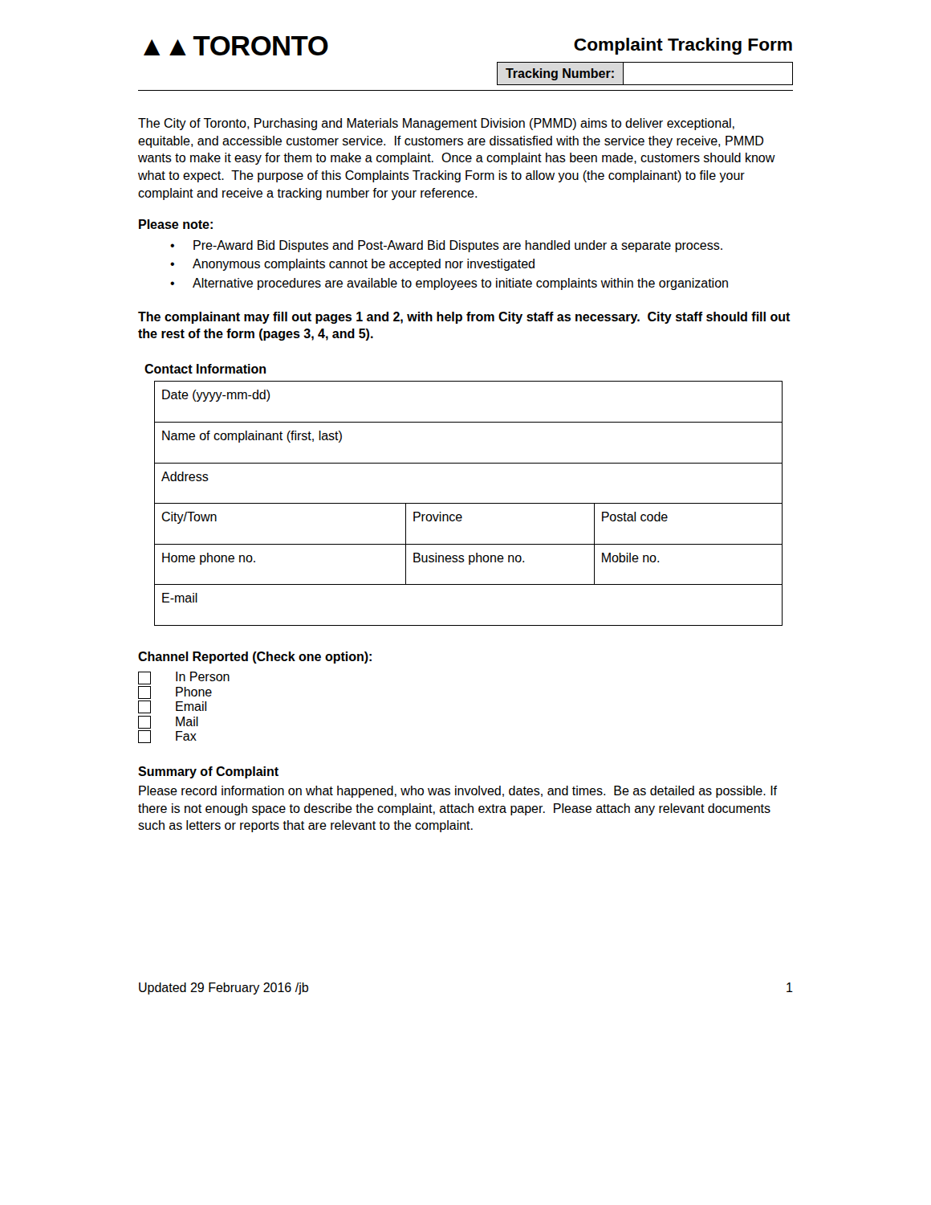▲▲TORONTO
Complaint Tracking Form
Tracking Number:
The City of Toronto, Purchasing and Materials Management Division (PMMD) aims to deliver exceptional, equitable, and accessible customer service. If customers are dissatisfied with the service they receive, PMMD wants to make it easy for them to make a complaint. Once a complaint has been made, customers should know what to expect. The purpose of this Complaints Tracking Form is to allow you (the complainant) to file your complaint and receive a tracking number for your reference.
Please note:
Pre-Award Bid Disputes and Post-Award Bid Disputes are handled under a separate process.
Anonymous complaints cannot be accepted nor investigated
Alternative procedures are available to employees to initiate complaints within the organization
The complainant may fill out pages 1 and 2, with help from City staff as necessary. City staff should fill out the rest of the form (pages 3, 4, and 5).
Contact Information
| Date (yyyy-mm-dd) |
| Name of complainant (first, last) |
| Address |
| City/Town | Province | Postal code |
| Home phone no. | Business phone no. | Mobile no. |
| E-mail |
Channel Reported (Check one option):
In Person
Phone
Email
Mail
Fax
Summary of Complaint
Please record information on what happened, who was involved, dates, and times. Be as detailed as possible. If there is not enough space to describe the complaint, attach extra paper. Please attach any relevant documents such as letters or reports that are relevant to the complaint.
Updated 29 February 2016 /jb
1